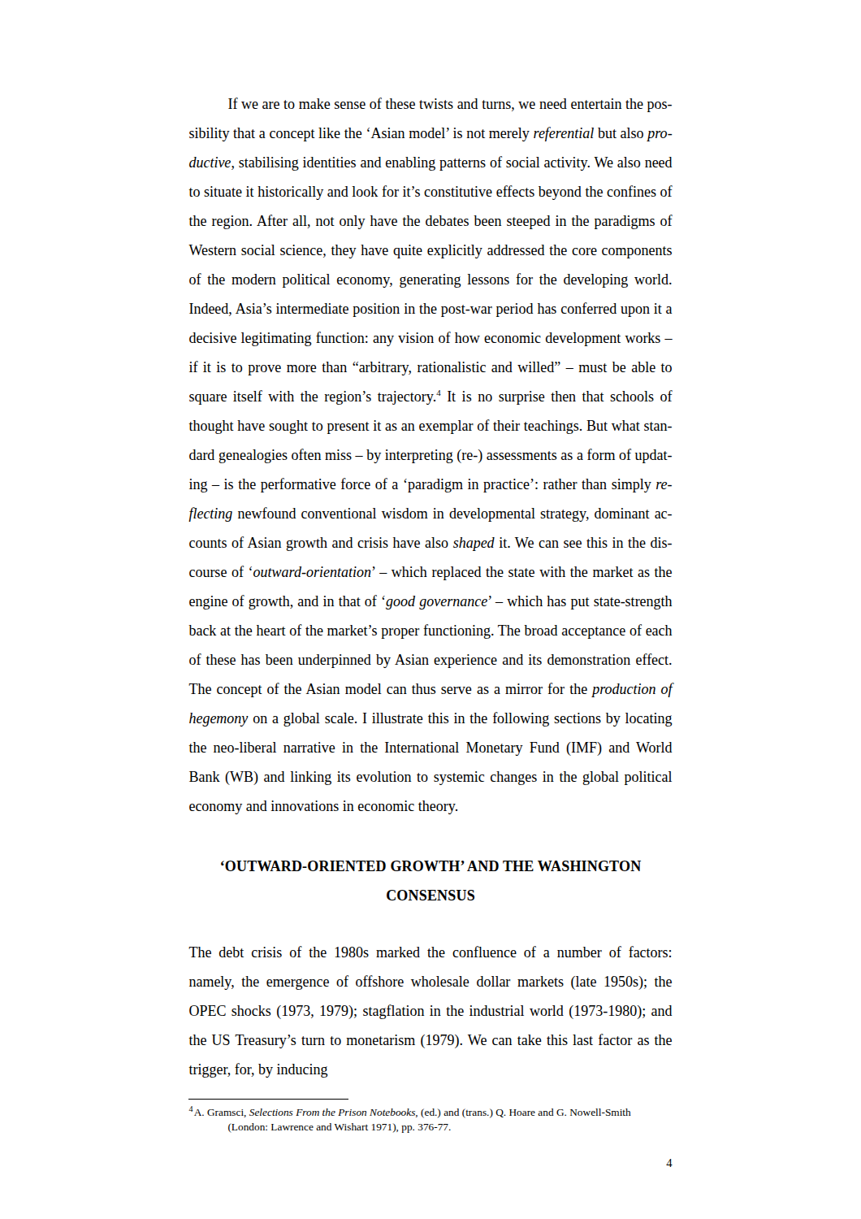If we are to make sense of these twists and turns, we need entertain the possibility that a concept like the ‘Asian model’ is not merely referential but also productive, stabilising identities and enabling patterns of social activity. We also need to situate it historically and look for it’s constitutive effects beyond the confines of the region. After all, not only have the debates been steeped in the paradigms of Western social science, they have quite explicitly addressed the core components of the modern political economy, generating lessons for the developing world. Indeed, Asia’s intermediate position in the post-war period has conferred upon it a decisive legitimating function: any vision of how economic development works – if it is to prove more than “arbitrary, rationalistic and willed” – must be able to square itself with the region’s trajectory.4 It is no surprise then that schools of thought have sought to present it as an exemplar of their teachings. But what standard genealogies often miss – by interpreting (re-) assessments as a form of updating – is the performative force of a ‘paradigm in practice’: rather than simply reflecting newfound conventional wisdom in developmental strategy, dominant accounts of Asian growth and crisis have also shaped it. We can see this in the discourse of ‘outward-orientation’ – which replaced the state with the market as the engine of growth, and in that of ‘good governance’ – which has put state-strength back at the heart of the market’s proper functioning. The broad acceptance of each of these has been underpinned by Asian experience and its demonstration effect. The concept of the Asian model can thus serve as a mirror for the production of hegemony on a global scale. I illustrate this in the following sections by locating the neo-liberal narrative in the International Monetary Fund (IMF) and World Bank (WB) and linking its evolution to systemic changes in the global political economy and innovations in economic theory.
‘Outward-Oriented Growth’ and the Washington Consensus
The debt crisis of the 1980s marked the confluence of a number of factors: namely, the emergence of offshore wholesale dollar markets (late 1950s); the OPEC shocks (1973, 1979); stagflation in the industrial world (1973-1980); and the US Treasury’s turn to monetarism (1979). We can take this last factor as the trigger, for, by inducing
4 A. Gramsci, Selections From the Prison Notebooks, (ed.) and (trans.) Q. Hoare and G. Nowell-Smith (London: Lawrence and Wishart 1971), pp. 376-77.
4